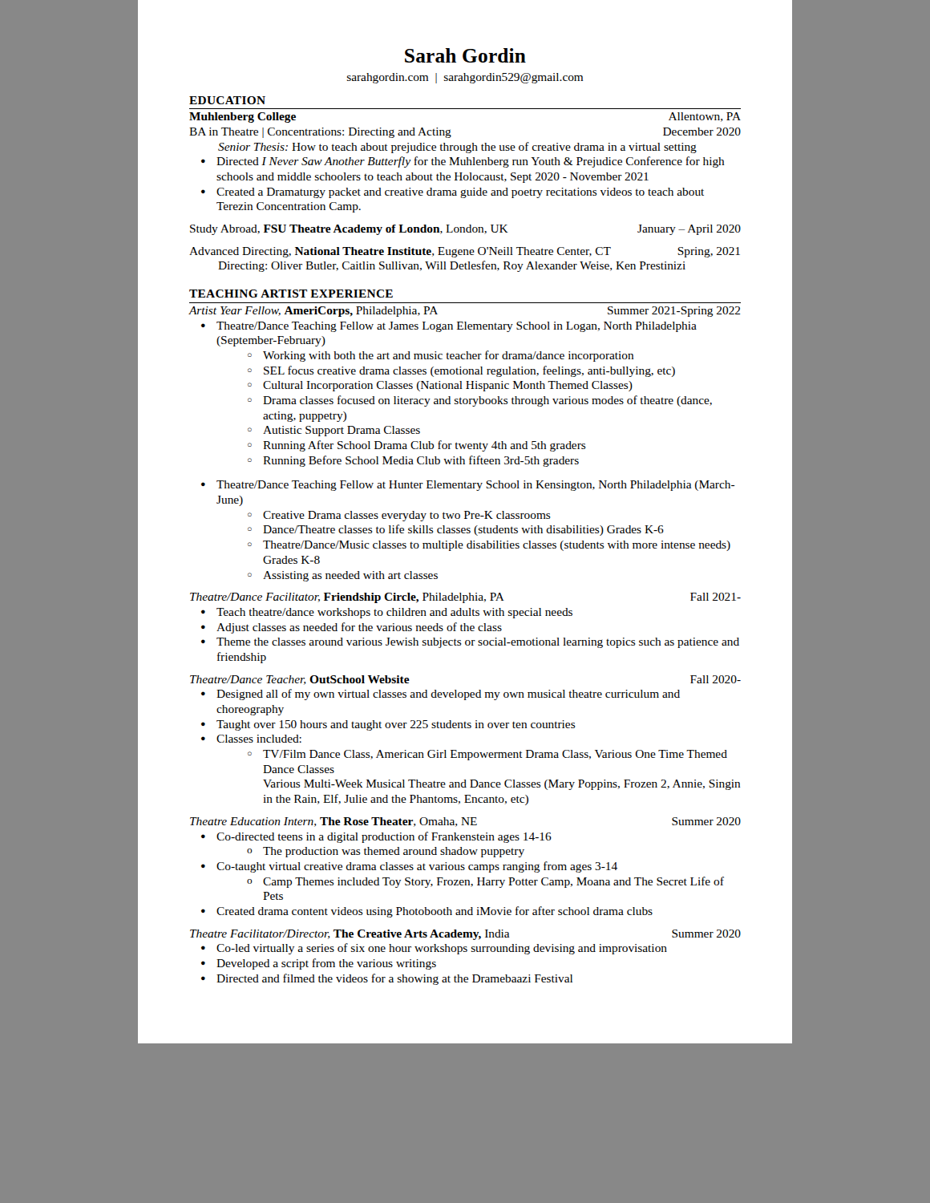Sarah Gordin
sarahgordin.com | sarahgordin529@gmail.com
EDUCATION
Muhlenberg College
Allentown, PA
BA in Theatre | Concentrations: Directing and Acting
December 2020
Senior Thesis: How to teach about prejudice through the use of creative drama in a virtual setting
Directed I Never Saw Another Butterfly for the Muhlenberg run Youth & Prejudice Conference for high schools and middle schoolers to teach about the Holocaust, Sept 2020 - November 2021
Created a Dramaturgy packet and creative drama guide and poetry recitations videos to teach about Terezin Concentration Camp.
Study Abroad, FSU Theatre Academy of London, London, UK
January – April 2020
Advanced Directing, National Theatre Institute, Eugene O'Neill Theatre Center, CT
Spring, 2021
Directing: Oliver Butler, Caitlin Sullivan, Will Detlesfen, Roy Alexander Weise, Ken Prestinizi
TEACHING ARTIST EXPERIENCE
Artist Year Fellow, AmeriCorps, Philadelphia, PA
Summer 2021-Spring 2022
Theatre/Dance Teaching Fellow at James Logan Elementary School in Logan, North Philadelphia (September-February)
Working with both the art and music teacher for drama/dance incorporation
SEL focus creative drama classes (emotional regulation, feelings, anti-bullying, etc)
Cultural Incorporation Classes (National Hispanic Month Themed Classes)
Drama classes focused on literacy and storybooks through various modes of theatre (dance, acting, puppetry)
Autistic Support Drama Classes
Running After School Drama Club for twenty 4th and 5th graders
Running Before School Media Club with fifteen 3rd-5th graders
Theatre/Dance Teaching Fellow at Hunter Elementary School in Kensington, North Philadelphia (March-June)
Creative Drama classes everyday to two Pre-K classrooms
Dance/Theatre classes to life skills classes (students with disabilities) Grades K-6
Theatre/Dance/Music classes to multiple disabilities classes (students with more intense needs) Grades K-8
Assisting as needed with art classes
Theatre/Dance Facilitator, Friendship Circle, Philadelphia, PA
Fall 2021-
Teach theatre/dance workshops to children and adults with special needs
Adjust classes as needed for the various needs of the class
Theme the classes around various Jewish subjects or social-emotional learning topics such as patience and friendship
Theatre/Dance Teacher, OutSchool Website
Fall 2020-
Designed all of my own virtual classes and developed my own musical theatre curriculum and choreography
Taught over 150 hours and taught over 225 students in over ten countries
Classes included:
TV/Film Dance Class, American Girl Empowerment Drama Class, Various One Time Themed Dance Classes
Various Multi-Week Musical Theatre and Dance Classes (Mary Poppins, Frozen 2, Annie, Singin in the Rain, Elf, Julie and the Phantoms, Encanto, etc)
Theatre Education Intern, The Rose Theater, Omaha, NE
Summer 2020
Co-directed teens in a digital production of Frankenstein ages 14-16
The production was themed around shadow puppetry
Co-taught virtual creative drama classes at various camps ranging from ages 3-14
Camp Themes included Toy Story, Frozen, Harry Potter Camp, Moana and The Secret Life of Pets
Created drama content videos using Photobooth and iMovie for after school drama clubs
Theatre Facilitator/Director, The Creative Arts Academy, India
Summer 2020
Co-led virtually a series of six one hour workshops surrounding devising and improvisation
Developed a script from the various writings
Directed and filmed the videos for a showing at the Dramebaazi Festival